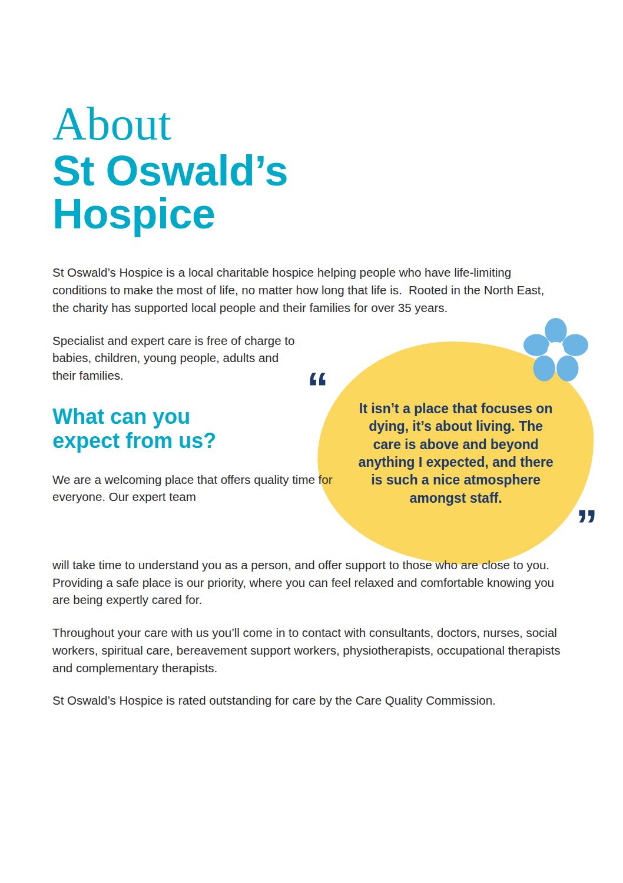About St Oswald’s
Hospice
St Oswald’s Hospice is a local charitable hospice helping people who have life-limiting conditions to make the most of life, no matter how long that life is. Rooted in the North East, the charity has supported local people and their families for over 35 years.
Specialist and expert care is free of charge to babies, children, young people, adults and their families.
What can you
expect from us?
“
It isn’t a place that focuses on dying, it’s about living. The care is above and beyond anything I expected, and there is such a nice atmosphere amongst staff.
”
We are a welcoming place that offers quality time for everyone. Our expert team
will take time to understand you as a person, and offer support to those who are close to you. Providing a safe place is our priority, where you can feel relaxed and comfortable knowing you are being expertly cared for.
Throughout your care with us you’ll come in to contact with consultants, doctors, nurses, social workers, spiritual care, bereavement support workers, physiotherapists, occupational therapists and complementary therapists.
St Oswald’s Hospice is rated outstanding for care by the Care Quality Commission.